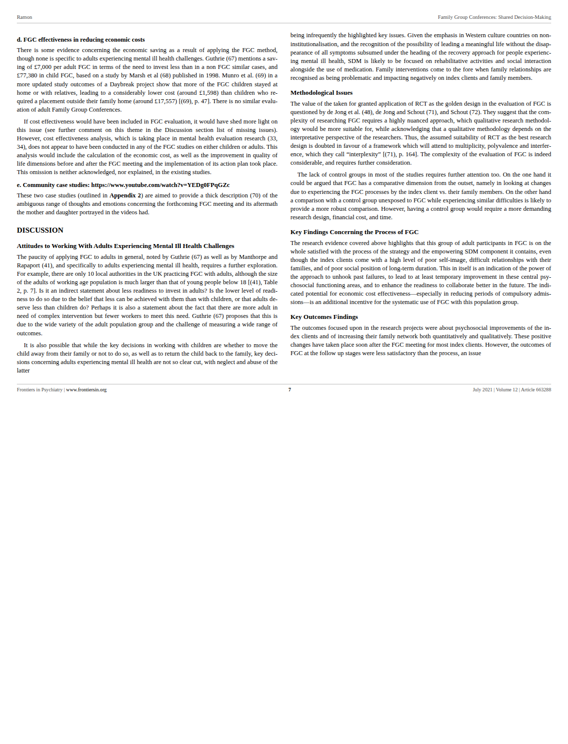Ramon
Family Group Conferences: Shared Decision-Making
d. FGC effectiveness in reducing economic costs
There is some evidence concerning the economic saving as a result of applying the FGC method, though none is specific to adults experiencing mental ill health challenges. Guthrie (67) mentions a saving of £7,000 per adult FGC in terms of the need to invest less than in a non FGC similar cases, and £77,380 in child FGC, based on a study by Marsh et al (68) published in 1998. Munro et al. (69) in a more updated study outcomes of a Daybreak project show that more of the FGC children stayed at home or with relatives, leading to a considerably lower cost (around £1,598) than children who required a placement outside their family home (around £17,557) [(69), p. 47]. There is no similar evaluation of adult Family Group Conferences.
If cost effectiveness would have been included in FGC evaluation, it would have shed more light on this issue (see further comment on this theme in the Discussion section list of missing issues). However, cost effectiveness analysis, which is taking place in mental health evaluation research (33, 34), does not appear to have been conducted in any of the FGC studies on either children or adults. This analysis would include the calculation of the economic cost, as well as the improvement in quality of life dimensions before and after the FGC meeting and the implementation of its action plan took place. This omission is neither acknowledged, nor explained, in the existing studies.
e. Community case studies: https://www.youtube.com/watch?v=YEDg0FPqGZc
These two case studies (outlined in Appendix 2) are aimed to provide a thick description (70) of the ambiguous range of thoughts and emotions concerning the forthcoming FGC meeting and its aftermath the mother and daughter portrayed in the videos had.
DISCUSSION
Attitudes to Working With Adults Experiencing Mental Ill Health Challenges
The paucity of applying FGC to adults in general, noted by Guthrie (67) as well as by Manthorpe and Rapaport (41), and specifically to adults experiencing mental ill health, requires a further exploration. For example, there are only 10 local authorities in the UK practicing FGC with adults, although the size of the adults of working age population is much larger than that of young people below 18 [(41), Table 2, p. 7]. Is it an indirect statement about less readiness to invest in adults? Is the lower level of readiness to do so due to the belief that less can be achieved with them than with children, or that adults deserve less than children do? Perhaps it is also a statement about the fact that there are more adult in need of complex intervention but fewer workers to meet this need. Guthrie (67) proposes that this is due to the wide variety of the adult population group and the challenge of measuring a wide range of outcomes.
It is also possible that while the key decisions in working with children are whether to move the child away from their family or not to do so, as well as to return the child back to the family, key decisions concerning adults experiencing mental ill health are not so clear cut, with neglect and abuse of the latter
being infrequently the highlighted key issues. Given the emphasis in Western culture countries on non-institutionalisation, and the recognition of the possibility of leading a meaningful life without the disappearance of all symptoms subsumed under the heading of the recovery approach for people experiencing mental ill health, SDM is likely to be focused on rehabilitative activities and social interaction alongside the use of medication. Family interventions come to the fore when family relationships are recognised as being problematic and impacting negatively on index clients and family members.
Methodological Issues
The value of the taken for granted application of RCT as the golden design in the evaluation of FGC is questioned by de Jong et al. (48), de Jong and Schout (71), and Schout (72). They suggest that the complexity of researching FGC requires a highly nuanced approach, which qualitative research methodology would be more suitable for, while acknowledging that a qualitative methodology depends on the interpretative perspective of the researchers. Thus, the assumed suitability of RCT as the best research design is doubted in favour of a framework which will attend to multiplicity, polyvalence and interference, which they call “interplexity” [(71), p. 164]. The complexity of the evaluation of FGC is indeed considerable, and requires further consideration.
The lack of control groups in most of the studies requires further attention too. On the one hand it could be argued that FGC has a comparative dimension from the outset, namely in looking at changes due to experiencing the FGC processes by the index client vs. their family members. On the other hand a comparison with a control group unexposed to FGC while experiencing similar difficulties is likely to provide a more robust comparison. However, having a control group would require a more demanding research design, financial cost, and time.
Key Findings Concerning the Process of FGC
The research evidence covered above highlights that this group of adult participants in FGC is on the whole satisfied with the process of the strategy and the empowering SDM component it contains, even though the index clients come with a high level of poor self-image, difficult relationships with their families, and of poor social position of long-term duration. This in itself is an indication of the power of the approach to unhook past failures, to lead to at least temporary improvement in these central psychosocial functioning areas, and to enhance the readiness to collaborate better in the future. The indicated potential for economic cost effectiveness—especially in reducing periods of compulsory admissions—is an additional incentive for the systematic use of FGC with this population group.
Key Outcomes Findings
The outcomes focused upon in the research projects were about psychosocial improvements of the index clients and of increasing their family network both quantitatively and qualitatively. These positive changes have taken place soon after the FGC meeting for most index clients. However, the outcomes of FGC at the follow up stages were less satisfactory than the process, an issue
Frontiers in Psychiatry | www.frontiersin.org
7
July 2021 | Volume 12 | Article 663288